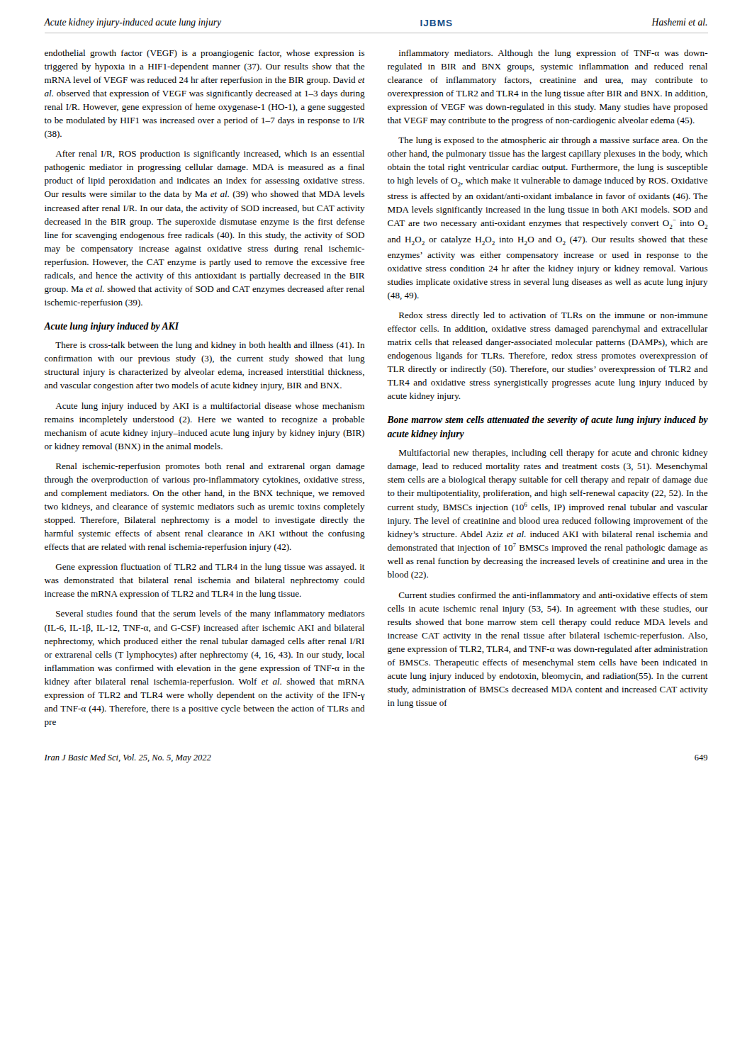Acute kidney injury-induced acute lung injury
IJ​BMS
Hashemi et al.
endothelial growth factor (VEGF) is a proangiogenic factor, whose expression is triggered by hypoxia in a HIF1-dependent manner (37). Our results show that the mRNA level of VEGF was reduced 24 hr after reperfusion in the BIR group. David et al. observed that expression of VEGF was significantly decreased at 1–3 days during renal I/R. However, gene expression of heme oxygenase-1 (HO-1), a gene suggested to be modulated by HIF1 was increased over a period of 1–7 days in response to I/R (38).
After renal I/R, ROS production is significantly increased, which is an essential pathogenic mediator in progressing cellular damage. MDA is measured as a final product of lipid peroxidation and indicates an index for assessing oxidative stress. Our results were similar to the data by Ma et al. (39) who showed that MDA levels increased after renal I/R. In our data, the activity of SOD increased, but CAT activity decreased in the BIR group. The superoxide dismutase enzyme is the first defense line for scavenging endogenous free radicals (40). In this study, the activity of SOD may be compensatory increase against oxidative stress during renal ischemic-reperfusion. However, the CAT enzyme is partly used to remove the excessive free radicals, and hence the activity of this antioxidant is partially decreased in the BIR group. Ma et al. showed that activity of SOD and CAT enzymes decreased after renal ischemic-reperfusion (39).
Acute lung injury induced by AKI
There is cross-talk between the lung and kidney in both health and illness (41). In confirmation with our previous study (3), the current study showed that lung structural injury is characterized by alveolar edema, increased interstitial thickness, and vascular congestion after two models of acute kidney injury, BIR and BNX.
Acute lung injury induced by AKI is a multifactorial disease whose mechanism remains incompletely understood (2). Here we wanted to recognize a probable mechanism of acute kidney injury–induced acute lung injury by kidney injury (BIR) or kidney removal (BNX) in the animal models.
Renal ischemic-reperfusion promotes both renal and extrarenal organ damage through the overproduction of various pro-inflammatory cytokines, oxidative stress, and complement mediators. On the other hand, in the BNX technique, we removed two kidneys, and clearance of systemic mediators such as uremic toxins completely stopped. Therefore, Bilateral nephrectomy is a model to investigate directly the harmful systemic effects of absent renal clearance in AKI without the confusing effects that are related with renal ischemia-reperfusion injury (42).
Gene expression fluctuation of TLR2 and TLR4 in the lung tissue was assayed. it was demonstrated that bilateral renal ischemia and bilateral nephrectomy could increase the mRNA expression of TLR2 and TLR4 in the lung tissue.
Several studies found that the serum levels of the many inflammatory mediators (IL-6, IL-1β, IL-12, TNF-α, and G-CSF) increased after ischemic AKI and bilateral nephrectomy, which produced either the renal tubular damaged cells after renal I/RI or extrarenal cells (T lymphocytes) after nephrectomy (4, 16, 43). In our study, local inflammation was confirmed with elevation in the gene expression of TNF-α in the kidney after bilateral renal ischemia-reperfusion. Wolf et al. showed that mRNA expression of TLR2 and TLR4 were wholly dependent on the activity of the IFN-γ and TNF-α (44). Therefore, there is a positive cycle between the action of TLRs and pre
inflammatory mediators. Although the lung expression of TNF-α was down-regulated in BIR and BNX groups, systemic inflammation and reduced renal clearance of inflammatory factors, creatinine and urea, may contribute to overexpression of TLR2 and TLR4 in the lung tissue after BIR and BNX. In addition, expression of VEGF was down-regulated in this study. Many studies have proposed that VEGF may contribute to the progress of non-cardiogenic alveolar edema (45).
The lung is exposed to the atmospheric air through a massive surface area. On the other hand, the pulmonary tissue has the largest capillary plexuses in the body, which obtain the total right ventricular cardiac output. Furthermore, the lung is susceptible to high levels of O2, which make it vulnerable to damage induced by ROS. Oxidative stress is affected by an oxidant/anti-oxidant imbalance in favor of oxidants (46). The MDA levels significantly increased in the lung tissue in both AKI models. SOD and CAT are two necessary anti-oxidant enzymes that respectively convert O2− into O2 and H2O2 or catalyze H2O2 into H2O and O2 (47). Our results showed that these enzymes’ activity was either compensatory increase or used in response to the oxidative stress condition 24 hr after the kidney injury or kidney removal. Various studies implicate oxidative stress in several lung diseases as well as acute lung injury (48, 49).
Redox stress directly led to activation of TLRs on the immune or non-immune effector cells. In addition, oxidative stress damaged parenchymal and extracellular matrix cells that released danger-associated molecular patterns (DAMPs), which are endogenous ligands for TLRs. Therefore, redox stress promotes overexpression of TLR directly or indirectly (50). Therefore, our studies’ overexpression of TLR2 and TLR4 and oxidative stress synergistically progresses acute lung injury induced by acute kidney injury.
Bone marrow stem cells attenuated the severity of acute lung injury induced by acute kidney injury
Multifactorial new therapies, including cell therapy for acute and chronic kidney damage, lead to reduced mortality rates and treatment costs (3, 51). Mesenchymal stem cells are a biological therapy suitable for cell therapy and repair of damage due to their multipotentiality, proliferation, and high self-renewal capacity (22, 52). In the current study, BMSCs injection (106 cells, IP) improved renal tubular and vascular injury. The level of creatinine and blood urea reduced following improvement of the kidney’s structure. Abdel Aziz et al. induced AKI with bilateral renal ischemia and demonstrated that injection of 107 BMSCs improved the renal pathologic damage as well as renal function by decreasing the increased levels of creatinine and urea in the blood (22).
Current studies confirmed the anti-inflammatory and anti-oxidative effects of stem cells in acute ischemic renal injury (53, 54). In agreement with these studies, our results showed that bone marrow stem cell therapy could reduce MDA levels and increase CAT activity in the renal tissue after bilateral ischemic-reperfusion. Also, gene expression of TLR2, TLR4, and TNF-α was down-regulated after administration of BMSCs. Therapeutic effects of mesenchymal stem cells have been indicated in acute lung injury induced by endotoxin, bleomycin, and radiation(55). In the current study, administration of BMSCs decreased MDA content and increased CAT activity in lung tissue of
Iran J Basic Med Sci, Vol. 25, No. 5, May 2022
649